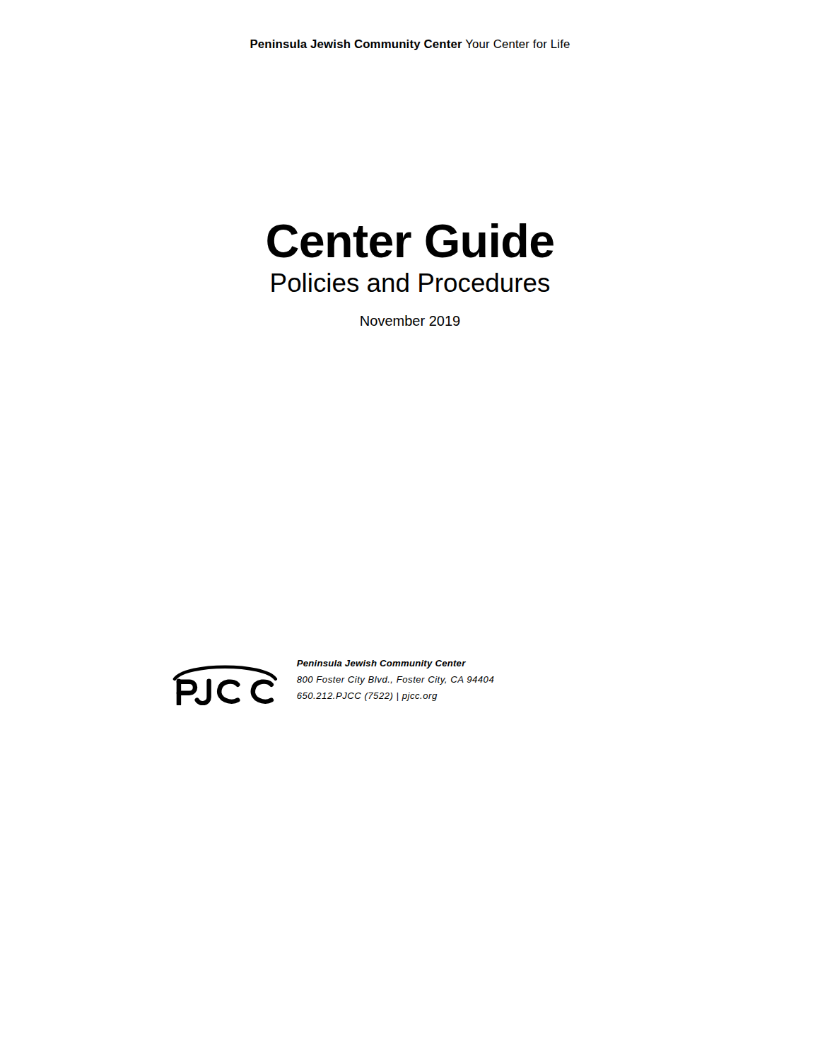Peninsula Jewish Community Center Your Center for Life
Center Guide
Policies and Procedures
November 2019
PJCC
Peninsula Jewish Community Center
800 Foster City Blvd., Foster City, CA 94404
650.212.PJCC (7522) | pjcc.org